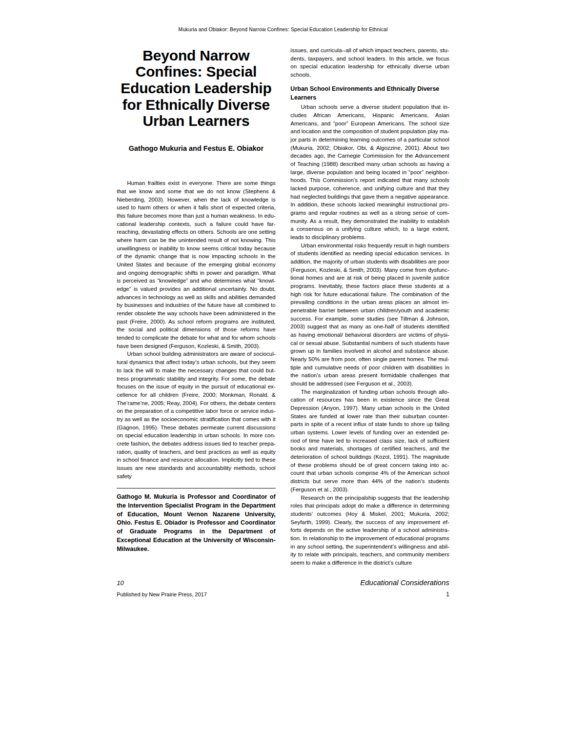Mukuria and Obiakor: Beyond Narrow Confines: Special Education Leadership for Ethnical
Beyond Narrow Confines: Special Education Leadership for Ethnically Diverse Urban Learners
Gathogo Mukuria and Festus E. Obiakor
Human frailties exist in everyone. There are some things that we know and some that we do not know (Stephens & Nieberding, 2003). However, when the lack of knowledge is used to harm others or when it falls short of expected criteria, this failure becomes more than just a human weakness. In educational leadership contexts, such a failure could have far-reaching, devastating effects on others. Schools are one setting where harm can be the unintended result of not knowing. This unwillingness or inability to know seems critical today because of the dynamic change that is now impacting schools in the United States and because of the emerging global economy and ongoing demographic shifts in power and paradigm. What is perceived as “knowledge” and who determines what “knowledge” is valued provides an additional uncertainty. No doubt, advances in technology as well as skills and abilities demanded by businesses and industries of the future have all combined to render obsolete the way schools have been administered in the past (Freire, 2000). As school reform programs are instituted, the social and political dimensions of those reforms have tended to complicate the debate for what and for whom schools have been designed (Ferguson, Kozleski, & Smith, 2003).
Urban school building administrators are aware of sociocultural dynamics that affect today’s urban schools, but they seem to lack the will to make the necessary changes that could buttress programmatic stability and integrity. For some, the debate focuses on the issue of equity in the pursuit of educational excellence for all children (Freire, 2000; Monkman, Ronald, & The’rame’ne, 2005; Reay, 2004). For others, the debate centers on the preparation of a competitive labor force or service industry as well as the socioeconomic stratification that comes with it (Gagnon, 1995). These debates permeate current discussions on special education leadership in urban schools. In more concrete fashion, the debates address issues tied to teacher preparation, quality of teachers, and best practices as well as equity in school finance and resource allocation. Implicitly tied to these issues are new standards and accountability methods, school safety
Gathogo M. Mukuria is Professor and Coordinator of the Intervention Specialist Program in the Department of Education, Mount Vernon Nazarene University, Ohio. Festus E. Obiador is Professor and Coordinator of Graduate Programs in the Department of Exceptional Education at the University of Wisconsin-Milwaukee.
issues, and curricula--all of which impact teachers, parents, students, taxpayers, and school leaders. In this article, we focus on special education leadership for ethnically diverse urban schools.
Urban School Environments and Ethnically Diverse Learners
Urban schools serve a diverse student population that includes African Americans, Hispanic Americans, Asian Americans, and “poor” European Americans. The school size and location and the composition of student population play major parts in determining learning outcomes of a particular school (Mukuria, 2002; Obiakor, Obi, & Algozzine, 2001). About two decades ago, the Carnegie Commission for the Advancement of Teaching (1988) described many urban schools as having a large, diverse population and being located in “poor” neighborhoods. This Commission’s report indicated that many schools lacked purpose, coherence, and unifying culture and that they had neglected buildings that gave them a negative appearance. In addition, these schools lacked meaningful instructional programs and regular routines as well as a strong sense of community. As a result, they demonstrated the inability to establish a consensus on a unifying culture which, to a large extent, leads to disciplinary problems.
Urban environmental risks frequently result in high numbers of students identified as needing special education services. In addition, the majority of urban students with disabilities are poor (Ferguson, Kozleski, & Smith, 2003). Many come from dysfunctional homes and are at risk of being placed in juvenile justice programs. Inevitably, these factors place these students at a high risk for future educational failure. The combination of the prevailing conditions in the urban areas places an almost impenetrable barrier between urban children/youth and academic success. For example, some studies (see Tillman & Johnson, 2003) suggest that as many as one-half of students identified as having emotional/ behavioral disorders are victims of physical or sexual abuse. Substantial numbers of such students have grown up in families involved in alcohol and substance abuse. Nearly 50% are from poor, often single parent homes. The multiple and cumulative needs of poor children with disabilities in the nation’s urban areas present formidable challenges that should be addressed (see Ferguson et al., 2003).
The marginalization of funding urban schools through allocation of resources has been in existence since the Great Depression (Anyon, 1997). Many urban schools in the United States are funded at lower rate than their suburban counterparts in spite of a recent influx of state funds to shore up failing urban systems. Lower levels of funding over an extended period of time have led to increased class size, lack of sufficient books and materials, shortages of certified teachers, and the deterioration of school buildings (Kozol, 1991). The magnitude of these problems should be of great concern taking into account that urban schools comprise 4% of the American school districts but serve more than 44% of the nation’s students (Ferguson et al., 2003).
Research on the principalship suggests that the leadership roles that principals adopt do make a difference in determining students’ outcomes (Hoy & Miskel, 2001; Mukuria, 2002; Seyfarth, 1999). Clearly, the success of any improvement efforts depends on the active leadership of a school administration. In relationship to the improvement of educational programs in any school setting, the superintendent’s willingness and ability to relate with principals, teachers, and community members seem to make a difference in the district’s culture
10
Educational Considerations
Published by New Prairie Press, 2017
1